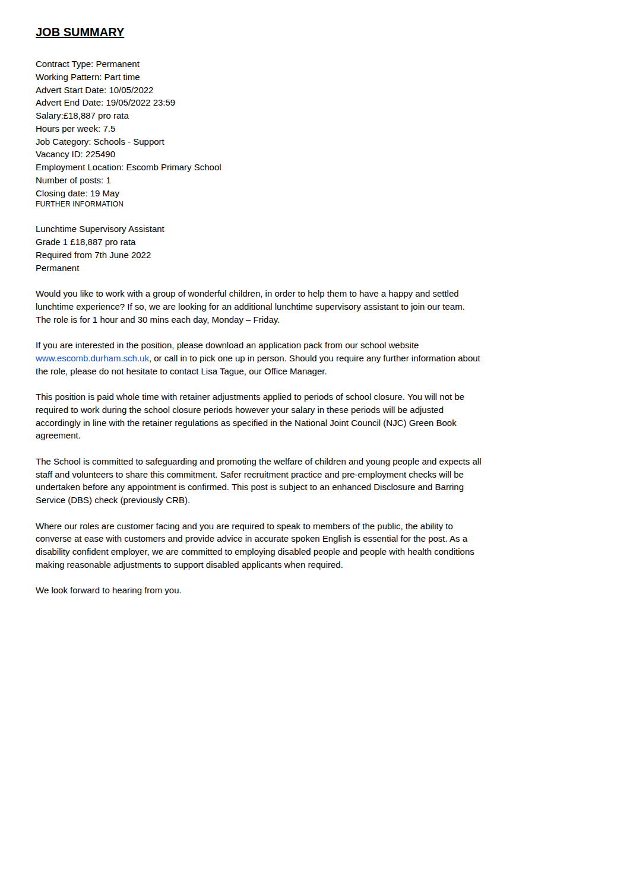JOB SUMMARY
Contract Type: Permanent
Working Pattern: Part time
Advert Start Date: 10/05/2022
Advert End Date: 19/05/2022 23:59
Salary:£18,887 pro rata
Hours per week: 7.5
Job Category: Schools - Support
Vacancy ID: 225490
Employment Location: Escomb Primary School
Number of posts: 1
Closing date: 19 May
FURTHER INFORMATION
Lunchtime Supervisory Assistant
Grade 1 £18,887 pro rata
Required from 7th June 2022
Permanent
Would you like to work with a group of wonderful children, in order to help them to have a happy and settled lunchtime experience? If so, we are looking for an additional lunchtime supervisory assistant to join our team.
The role is for 1 hour and 30 mins each day, Monday – Friday.
If you are interested in the position, please download an application pack from our school website www.escomb.durham.sch.uk, or call in to pick one up in person. Should you require any further information about the role, please do not hesitate to contact Lisa Tague, our Office Manager.
This position is paid whole time with retainer adjustments applied to periods of school closure. You will not be required to work during the school closure periods however your salary in these periods will be adjusted accordingly in line with the retainer regulations as specified in the National Joint Council (NJC) Green Book agreement.
The School is committed to safeguarding and promoting the welfare of children and young people and expects all staff and volunteers to share this commitment. Safer recruitment practice and pre-employment checks will be undertaken before any appointment is confirmed. This post is subject to an enhanced Disclosure and Barring Service (DBS) check (previously CRB).
Where our roles are customer facing and you are required to speak to members of the public, the ability to converse at ease with customers and provide advice in accurate spoken English is essential for the post. As a disability confident employer, we are committed to employing disabled people and people with health conditions making reasonable adjustments to support disabled applicants when required.
We look forward to hearing from you.